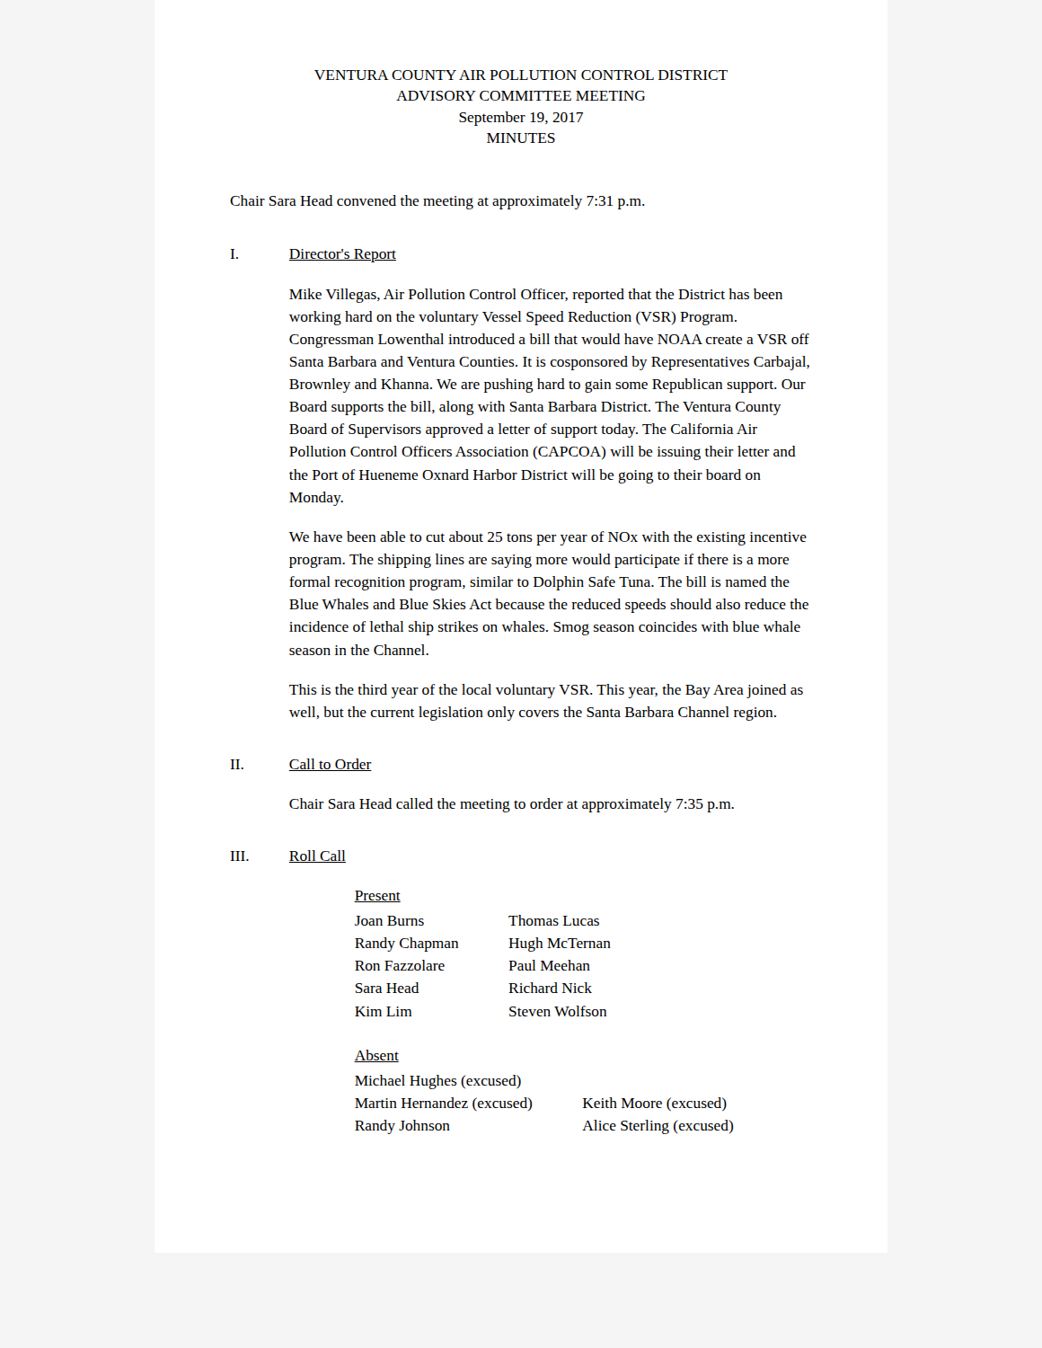VENTURA COUNTY AIR POLLUTION CONTROL DISTRICT
ADVISORY COMMITTEE MEETING
September 19, 2017
MINUTES
Chair Sara Head convened the meeting at approximately 7:31 p.m.
I.
Director's Report
Mike Villegas, Air Pollution Control Officer, reported that the District has been working hard on the voluntary Vessel Speed Reduction (VSR) Program. Congressman Lowenthal introduced a bill that would have NOAA create a VSR off Santa Barbara and Ventura Counties. It is cosponsored by Representatives Carbajal, Brownley and Khanna. We are pushing hard to gain some Republican support. Our Board supports the bill, along with Santa Barbara District. The Ventura County Board of Supervisors approved a letter of support today. The California Air Pollution Control Officers Association (CAPCOA) will be issuing their letter and the Port of Hueneme Oxnard Harbor District will be going to their board on Monday.
We have been able to cut about 25 tons per year of NOx with the existing incentive program. The shipping lines are saying more would participate if there is a more formal recognition program, similar to Dolphin Safe Tuna. The bill is named the Blue Whales and Blue Skies Act because the reduced speeds should also reduce the incidence of lethal ship strikes on whales. Smog season coincides with blue whale season in the Channel.
This is the third year of the local voluntary VSR. This year, the Bay Area joined as well, but the current legislation only covers the Santa Barbara Channel region.
II.
Call to Order
Chair Sara Head called the meeting to order at approximately 7:35 p.m.
III.
Roll Call
Present
| Joan Burns | Thomas Lucas |
| Randy Chapman | Hugh McTernan |
| Ron Fazzolare | Paul Meehan |
| Sara Head | Richard Nick |
| Kim Lim | Steven Wolfson |
Absent
| Michael Hughes (excused) | |
| Martin Hernandez (excused) | Keith Moore (excused) |
| Randy Johnson | Alice Sterling (excused) |